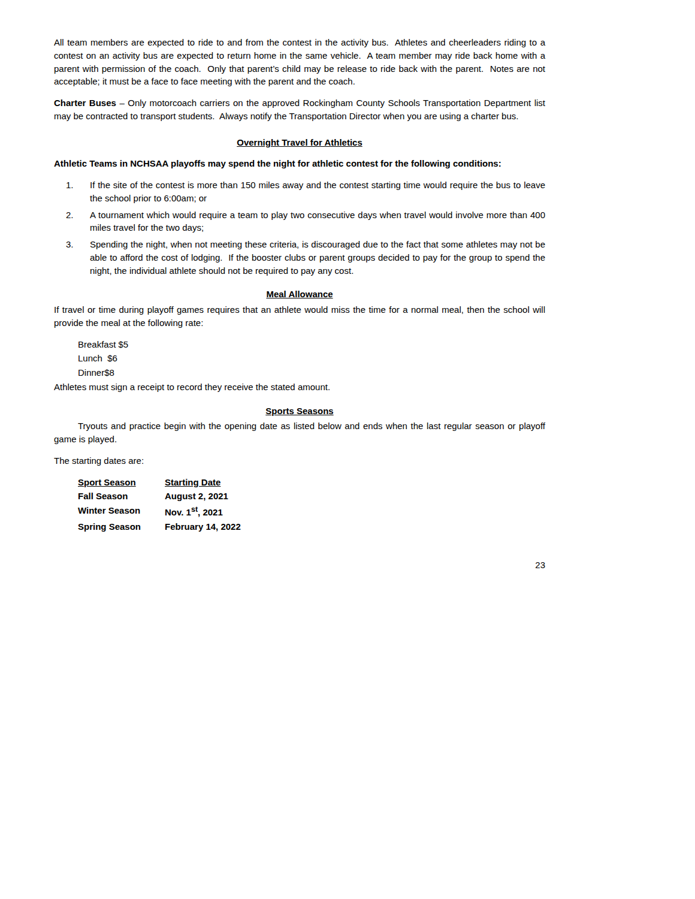All team members are expected to ride to and from the contest in the activity bus. Athletes and cheerleaders riding to a contest on an activity bus are expected to return home in the same vehicle. A team member may ride back home with a parent with permission of the coach. Only that parent’s child may be release to ride back with the parent. Notes are not acceptable; it must be a face to face meeting with the parent and the coach.
Charter Buses – Only motorcoach carriers on the approved Rockingham County Schools Transportation Department list may be contracted to transport students. Always notify the Transportation Director when you are using a charter bus.
Overnight Travel for Athletics
Athletic Teams in NCHSAA playoffs may spend the night for athletic contest for the following conditions:
If the site of the contest is more than 150 miles away and the contest starting time would require the bus to leave the school prior to 6:00am; or
A tournament which would require a team to play two consecutive days when travel would involve more than 400 miles travel for the two days;
Spending the night, when not meeting these criteria, is discouraged due to the fact that some athletes may not be able to afford the cost of lodging. If the booster clubs or parent groups decided to pay for the group to spend the night, the individual athlete should not be required to pay any cost.
Meal Allowance
If travel or time during playoff games requires that an athlete would miss the time for a normal meal, then the school will provide the meal at the following rate:
Breakfast $5
Lunch $6
Dinner$8
Athletes must sign a receipt to record they receive the stated amount.
Sports Seasons
Tryouts and practice begin with the opening date as listed below and ends when the last regular season or playoff game is played.
The starting dates are:
| Sport Season | Starting Date |
| Fall Season | August 2, 2021 |
| Winter Season | Nov. 1 st , 2021 |
| Spring Season | February 14, 2022 |
23